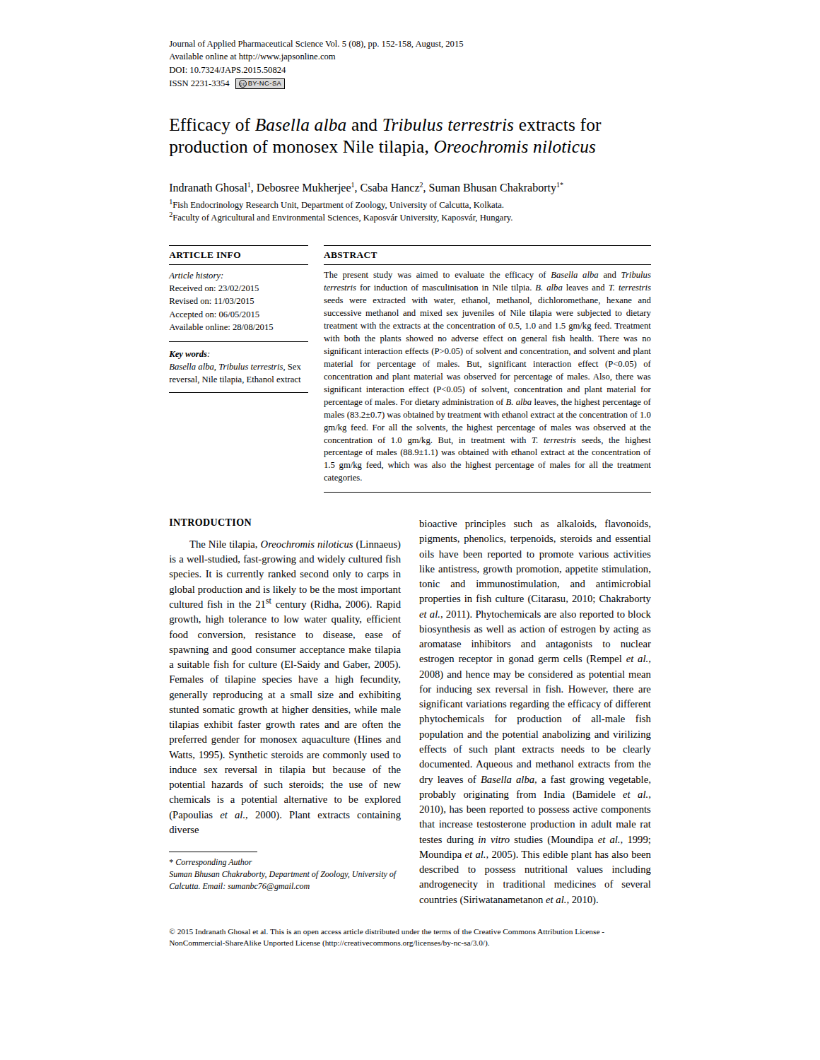Journal of Applied Pharmaceutical Science Vol. 5 (08), pp. 152-158, August, 2015 Available online at http://www.japsonline.com DOI: 10.7324/JAPS.2015.50824 ISSN 2231-3354 cc BY-NC-SA
Efficacy of Basella alba and Tribulus terrestris extracts for production of monosex Nile tilapia, Oreochromis niloticus
Indranath Ghosal1, Debosree Mukherjee1, Csaba Hancz2, Suman Bhusan Chakraborty1*
1Fish Endocrinology Research Unit, Department of Zoology, University of Calcutta, Kolkata.
2Faculty of Agricultural and Environmental Sciences, Kaposvár University, Kaposvár, Hungary.
ARTICLE INFO
Article history:
Received on: 23/02/2015
Revised on: 11/03/2015
Accepted on: 06/05/2015
Available online: 28/08/2015
Key words:
Basella alba, Tribulus terrestris, Sex reversal, Nile tilapia, Ethanol extract
ABSTRACT
The present study was aimed to evaluate the efficacy of Basella alba and Tribulus terrestris for induction of masculinisation in Nile tilpia. B. alba leaves and T. terrestris seeds were extracted with water, ethanol, methanol, dichloromethane, hexane and successive methanol and mixed sex juveniles of Nile tilapia were subjected to dietary treatment with the extracts at the concentration of 0.5, 1.0 and 1.5 gm/kg feed. Treatment with both the plants showed no adverse effect on general fish health. There was no significant interaction effects (P>0.05) of solvent and concentration, and solvent and plant material for percentage of males. But, significant interaction effect (P<0.05) of concentration and plant material was observed for percentage of males. Also, there was significant interaction effect (P<0.05) of solvent, concentration and plant material for percentage of males. For dietary administration of B. alba leaves, the highest percentage of males (83.2±0.7) was obtained by treatment with ethanol extract at the concentration of 1.0 gm/kg feed. For all the solvents, the highest percentage of males was observed at the concentration of 1.0 gm/kg. But, in treatment with T. terrestris seeds, the highest percentage of males (88.9±1.1) was obtained with ethanol extract at the concentration of 1.5 gm/kg feed, which was also the highest percentage of males for all the treatment categories.
INTRODUCTION
The Nile tilapia, Oreochromis niloticus (Linnaeus) is a well-studied, fast-growing and widely cultured fish species. It is currently ranked second only to carps in global production and is likely to be the most important cultured fish in the 21st century (Ridha, 2006). Rapid growth, high tolerance to low water quality, efficient food conversion, resistance to disease, ease of spawning and good consumer acceptance make tilapia a suitable fish for culture (El-Saidy and Gaber, 2005). Females of tilapine species have a high fecundity, generally reproducing at a small size and exhibiting stunted somatic growth at higher densities, while male tilapias exhibit faster growth rates and are often the preferred gender for monosex aquaculture (Hines and Watts, 1995). Synthetic steroids are commonly used to induce sex reversal in tilapia but because of the potential hazards of such steroids; the use of new chemicals is a potential alternative to be explored (Papoulias et al., 2000). Plant extracts containing diverse
* Corresponding Author
Suman Bhusan Chakraborty, Department of Zoology, University of Calcutta. Email: sumanbc76@gmail.com
bioactive principles such as alkaloids, flavonoids, pigments, phenolics, terpenoids, steroids and essential oils have been reported to promote various activities like antistress, growth promotion, appetite stimulation, tonic and immunostimulation, and antimicrobial properties in fish culture (Citarasu, 2010; Chakraborty et al., 2011). Phytochemicals are also reported to block biosynthesis as well as action of estrogen by acting as aromatase inhibitors and antagonists to nuclear estrogen receptor in gonad germ cells (Rempel et al., 2008) and hence may be considered as potential mean for inducing sex reversal in fish. However, there are significant variations regarding the efficacy of different phytochemicals for production of all-male fish population and the potential anabolizing and virilizing effects of such plant extracts needs to be clearly documented. Aqueous and methanol extracts from the dry leaves of Basella alba, a fast growing vegetable, probably originating from India (Bamidele et al., 2010), has been reported to possess active components that increase testosterone production in adult male rat testes during in vitro studies (Moundipa et al., 1999; Moundipa et al., 2005). This edible plant has also been described to possess nutritional values including androgenecity in traditional medicines of several countries (Siriwatanametanon et al., 2010).
© 2015 Indranath Ghosal et al. This is an open access article distributed under the terms of the Creative Commons Attribution License -NonCommercial-ShareAlike Unported License (http://creativecommons.org/licenses/by-nc-sa/3.0/).